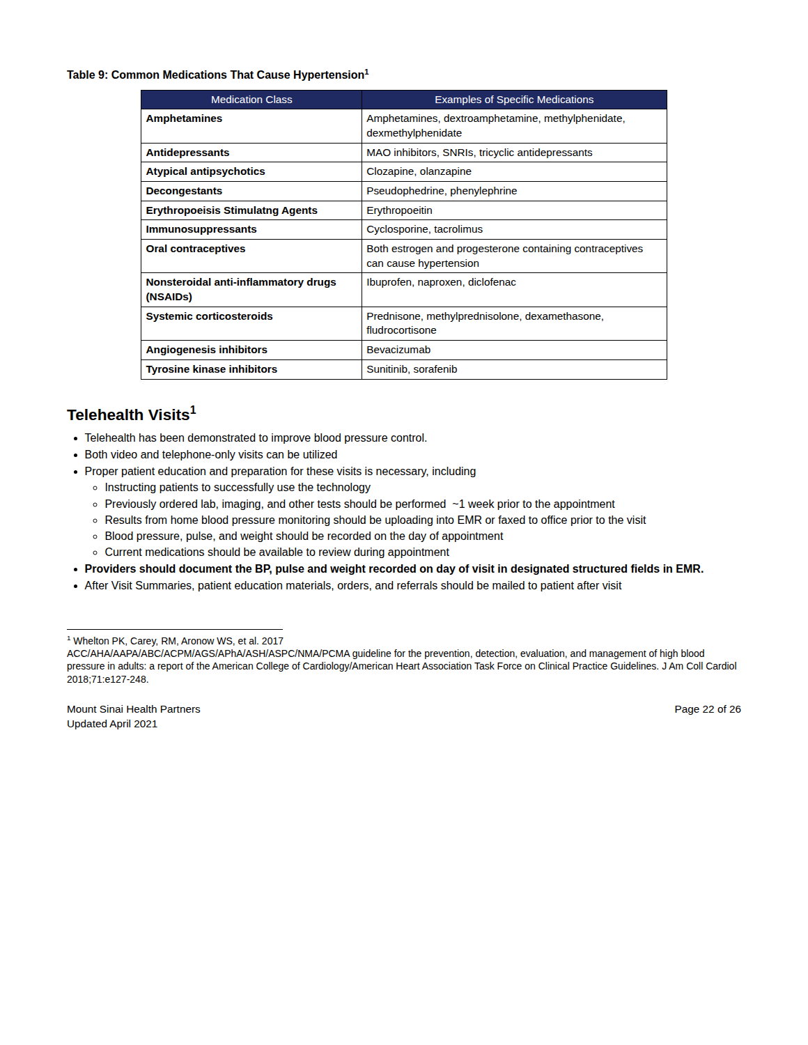Table 9: Common Medications That Cause Hypertension1
| Medication Class | Examples of Specific Medications |
| --- | --- |
| Amphetamines | Amphetamines, dextroamphetamine, methylphenidate, dexmethylphenidate |
| Antidepressants | MAO inhibitors, SNRIs, tricyclic antidepressants |
| Atypical antipsychotics | Clozapine, olanzapine |
| Decongestants | Pseudophedrine, phenylephrine |
| Erythropoeisis Stimulatng Agents | Erythropoeitin |
| Immunosuppressants | Cyclosporine, tacrolimus |
| Oral contraceptives | Both estrogen and progesterone containing contraceptives can cause hypertension |
| Nonsteroidal anti-inflammatory drugs (NSAIDs) | Ibuprofen, naproxen, diclofenac |
| Systemic corticosteroids | Prednisone, methylprednisolone, dexamethasone, fludrocortisone |
| Angiogenesis inhibitors | Bevacizumab |
| Tyrosine kinase inhibitors | Sunitinib, sorafenib |
Telehealth Visits1
Telehealth has been demonstrated to improve blood pressure control.
Both video and telephone-only visits can be utilized
Proper patient education and preparation for these visits is necessary, including
Instructing patients to successfully use the technology
Previously ordered lab, imaging, and other tests should be performed ~1 week prior to the appointment
Results from home blood pressure monitoring should be uploading into EMR or faxed to office prior to the visit
Blood pressure, pulse, and weight should be recorded on the day of appointment
Current medications should be available to review during appointment
Providers should document the BP, pulse and weight recorded on day of visit in designated structured fields in EMR.
After Visit Summaries, patient education materials, orders, and referrals should be mailed to patient after visit
1 Whelton PK, Carey, RM, Aronow WS, et al. 2017
ACC/AHA/AAPA/ABC/ACPM/AGS/APhA/ASH/ASPC/NMA/PCMA guideline for the prevention, detection, evaluation, and management of high blood pressure in adults: a report of the American College of Cardiology/American Heart Association Task Force on Clinical Practice Guidelines. J Am Coll Cardiol 2018;71:e127-248.
Mount Sinai Health Partners Updated April 2021
Page 22 of 26